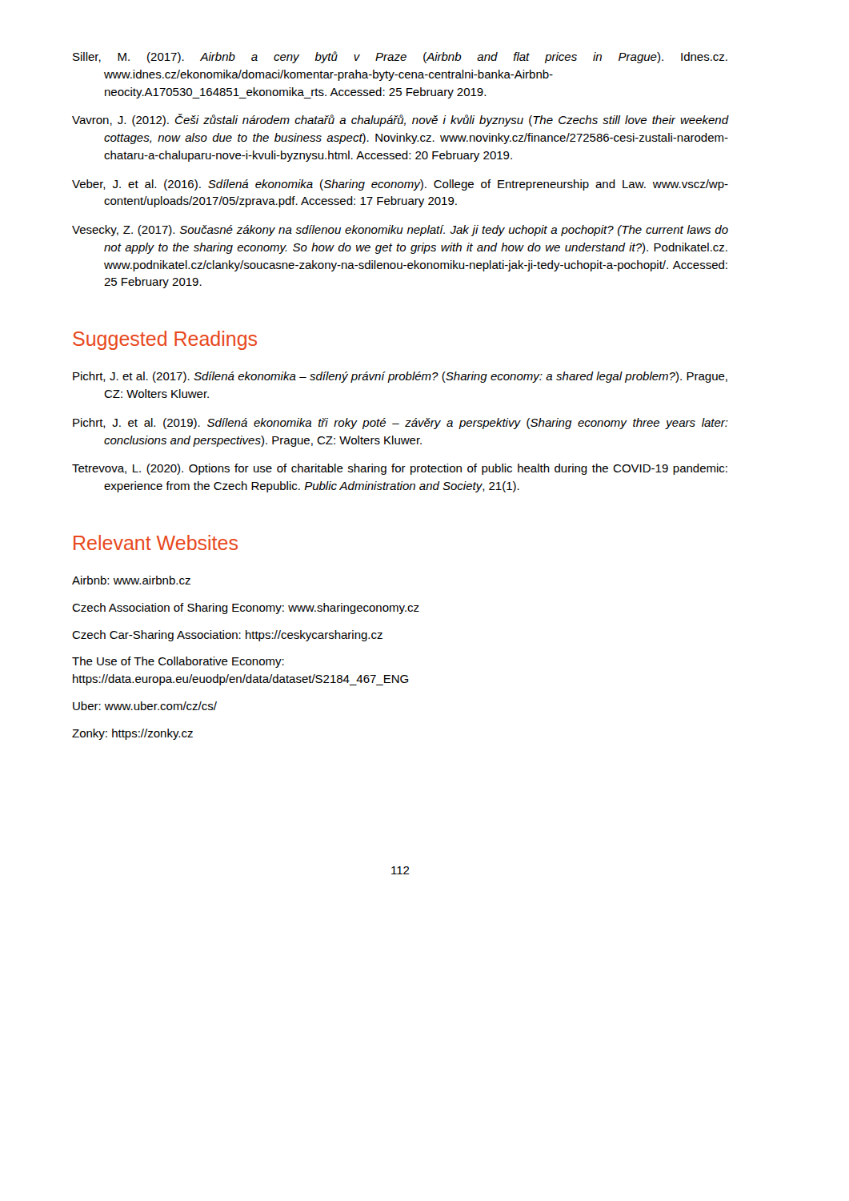Siller, M. (2017). Airbnb a ceny bytů v Praze (Airbnb and flat prices in Prague). Idnes.cz. www.idnes.cz/ekonomika/domaci/komentar-praha-byty-cena-centralni-banka-Airbnb-neocity.A170530_164851_ekonomika_rts. Accessed: 25 February 2019.
Vavron, J. (2012). Češi zůstali národem chatařů a chalupářů, nově i kvůli byznysu (The Czechs still love their weekend cottages, now also due to the business aspect). Novinky.cz. www.novinky.cz/finance/272586-cesi-zustali-narodem-chataru-a-chaluparu-nove-i-kvuli-byznysu.html. Accessed: 20 February 2019.
Veber, J. et al. (2016). Sdílená ekonomika (Sharing economy). College of Entrepreneurship and Law. www.vscz/wp-content/uploads/2017/05/zprava.pdf. Accessed: 17 February 2019.
Vesecky, Z. (2017). Současné zákony na sdílenou ekonomiku neplatí. Jak ji tedy uchopit a pochopit? (The current laws do not apply to the sharing economy. So how do we get to grips with it and how do we understand it?). Podnikatel.cz. www.podnikatel.cz/clanky/soucasne-zakony-na-sdilenou-ekonomiku-neplati-jak-ji-tedy-uchopit-a-pochopit/. Accessed: 25 February 2019.
Suggested Readings
Pichrt, J. et al. (2017). Sdílená ekonomika – sdílený právní problém? (Sharing economy: a shared legal problem?). Prague, CZ: Wolters Kluwer.
Pichrt, J. et al. (2019). Sdílená ekonomika tři roky poté – závěry a perspektivy (Sharing economy three years later: conclusions and perspectives). Prague, CZ: Wolters Kluwer.
Tetrevova, L. (2020). Options for use of charitable sharing for protection of public health during the COVID-19 pandemic: experience from the Czech Republic. Public Administration and Society, 21(1).
Relevant Websites
Airbnb: www.airbnb.cz
Czech Association of Sharing Economy: www.sharingeconomy.cz
Czech Car-Sharing Association: https://ceskycarsharing.cz
The Use of The Collaborative Economy:
https://data.europa.eu/euodp/en/data/dataset/S2184_467_ENG
Uber: www.uber.com/cz/cs/
Zonky: https://zonky.cz
112